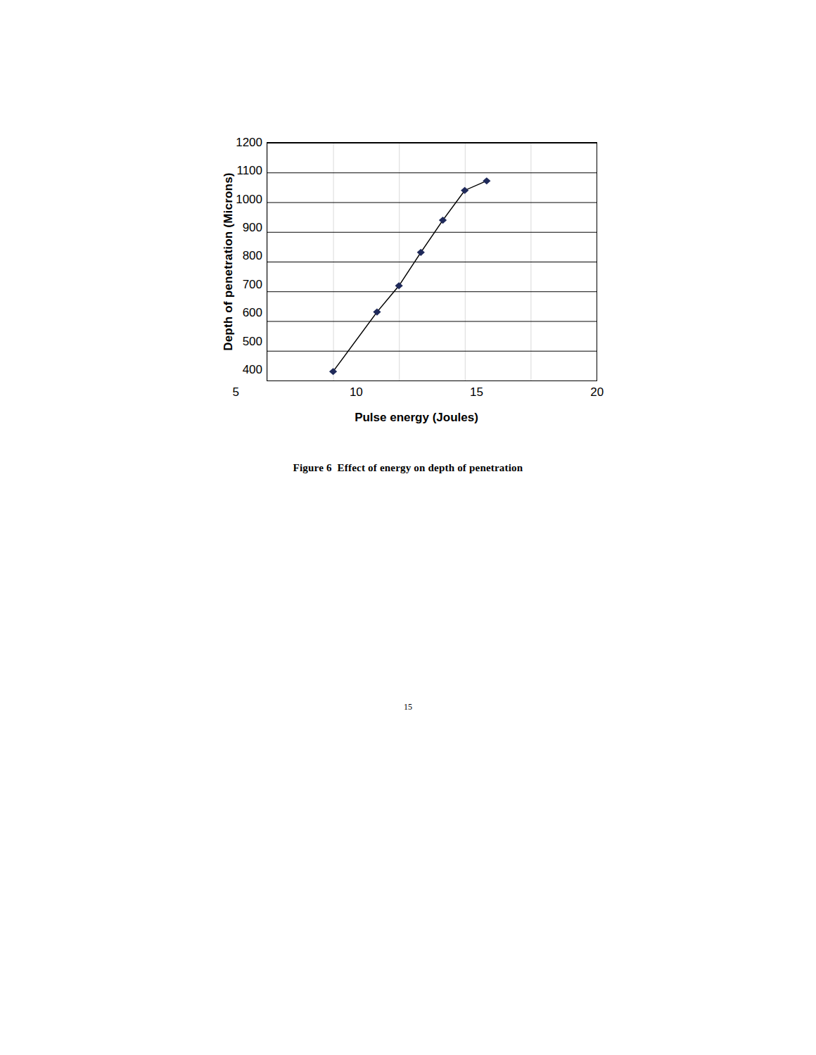Depth of penetration (Microns)
1200 1100 1000 900 800 700 600 500 400
5 10 15 20
Pulse energy (Joules)
Figure 6 Effect of energy on depth of penetration
15